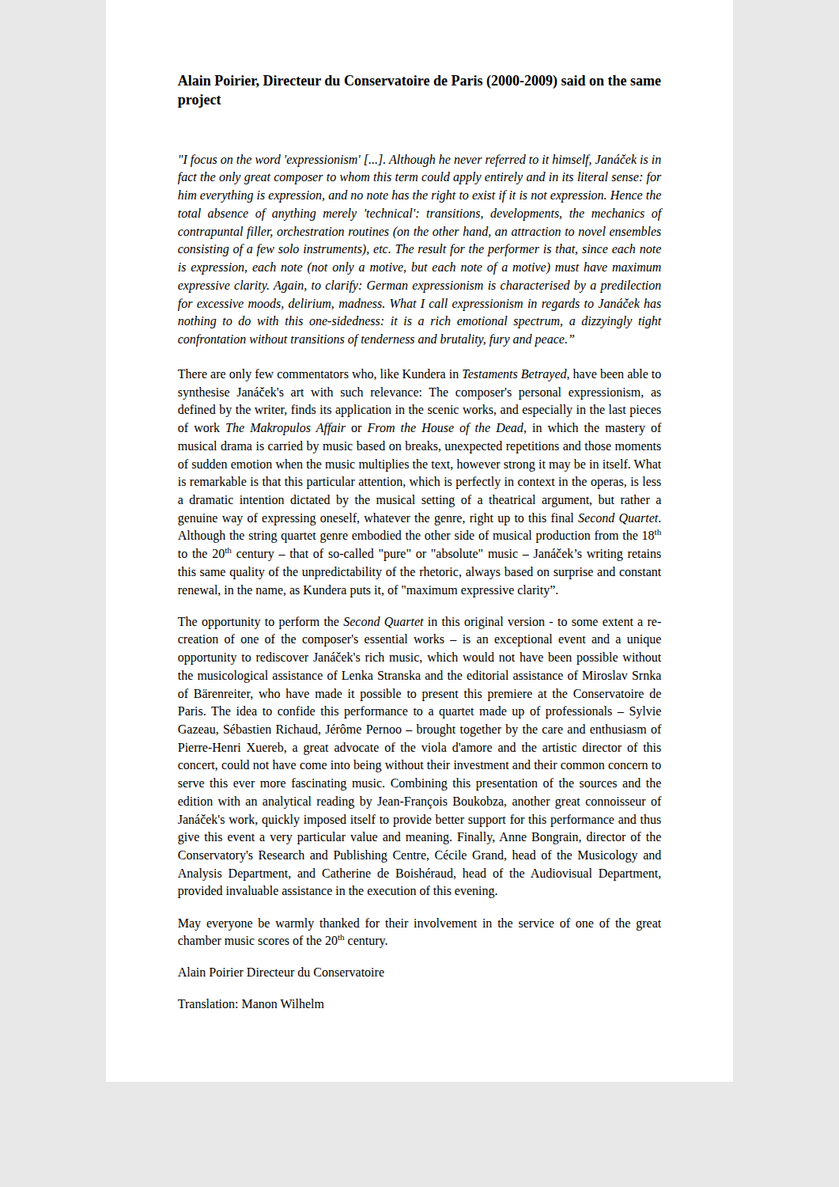Alain Poirier, Directeur du Conservatoire de Paris (2000-2009) said on the same project
"I focus on the word 'expressionism' [...]. Although he never referred to it himself, Janáček is in fact the only great composer to whom this term could apply entirely and in its literal sense: for him everything is expression, and no note has the right to exist if it is not expression. Hence the total absence of anything merely 'technical': transitions, developments, the mechanics of contrapuntal filler, orchestration routines (on the other hand, an attraction to novel ensembles consisting of a few solo instruments), etc. The result for the performer is that, since each note is expression, each note (not only a motive, but each note of a motive) must have maximum expressive clarity. Again, to clarify: German expressionism is characterised by a predilection for excessive moods, delirium, madness. What I call expressionism in regards to Janáček has nothing to do with this one-sidedness: it is a rich emotional spectrum, a dizzyingly tight confrontation without transitions of tenderness and brutality, fury and peace.”
There are only few commentators who, like Kundera in Testaments Betrayed, have been able to synthesise Janáček's art with such relevance: The composer's personal expressionism, as defined by the writer, finds its application in the scenic works, and especially in the last pieces of work The Makropulos Affair or From the House of the Dead, in which the mastery of musical drama is carried by music based on breaks, unexpected repetitions and those moments of sudden emotion when the music multiplies the text, however strong it may be in itself. What is remarkable is that this particular attention, which is perfectly in context in the operas, is less a dramatic intention dictated by the musical setting of a theatrical argument, but rather a genuine way of expressing oneself, whatever the genre, right up to this final Second Quartet. Although the string quartet genre embodied the other side of musical production from the 18th to the 20th century – that of so-called "pure" or "absolute" music – Janáček’s writing retains this same quality of the unpredictability of the rhetoric, always based on surprise and constant renewal, in the name, as Kundera puts it, of "maximum expressive clarity”.
The opportunity to perform the Second Quartet in this original version - to some extent a re-creation of one of the composer's essential works – is an exceptional event and a unique opportunity to rediscover Janáček's rich music, which would not have been possible without the musicological assistance of Lenka Stranska and the editorial assistance of Miroslav Srnka of Bärenreiter, who have made it possible to present this premiere at the Conservatoire de Paris. The idea to confide this performance to a quartet made up of professionals – Sylvie Gazeau, Sébastien Richaud, Jérôme Pernoo – brought together by the care and enthusiasm of Pierre-Henri Xuereb, a great advocate of the viola d'amore and the artistic director of this concert, could not have come into being without their investment and their common concern to serve this ever more fascinating music. Combining this presentation of the sources and the edition with an analytical reading by Jean-François Boukobza, another great connoisseur of Janáček's work, quickly imposed itself to provide better support for this performance and thus give this event a very particular value and meaning. Finally, Anne Bongrain, director of the Conservatory's Research and Publishing Centre, Cécile Grand, head of the Musicology and Analysis Department, and Catherine de Boishéraud, head of the Audiovisual Department, provided invaluable assistance in the execution of this evening.
May everyone be warmly thanked for their involvement in the service of one of the great chamber music scores of the 20th century.
Alain Poirier Directeur du Conservatoire
Translation: Manon Wilhelm